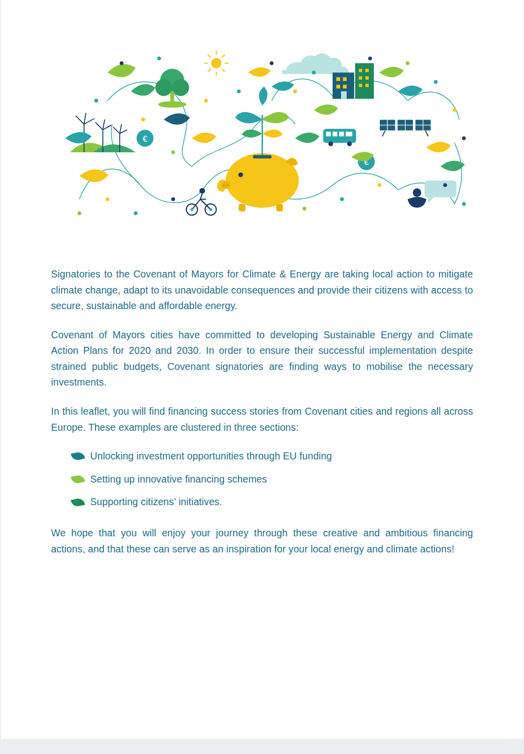€ €
Signatories to the Covenant of Mayors for Climate & Energy are taking local action to mitigate climate change, adapt to its unavoidable consequences and provide their citizens with access to secure, sustainable and affordable energy.
Covenant of Mayors cities have committed to developing Sustainable Energy and Climate Action Plans for 2020 and 2030. In order to ensure their successful implementation despite strained public budgets, Covenant signatories are finding ways to mobilise the necessary investments.
In this leaflet, you will find financing success stories from Covenant cities and regions all across Europe. These examples are clustered in three sections:
Unlocking investment opportunities through EU funding
Setting up innovative financing schemes
Supporting citizens’ initiatives.
We hope that you will enjoy your journey through these creative and ambitious financing actions, and that these can serve as an inspiration for your local energy and climate actions!